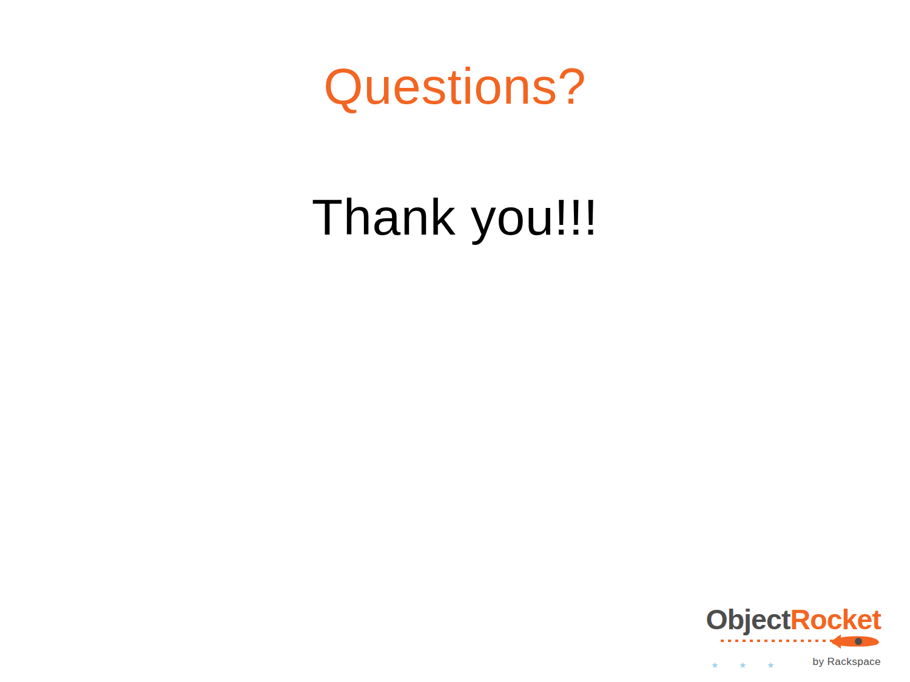Questions?
Thank you!!!
Object Rocket
★★★
by Rackspace